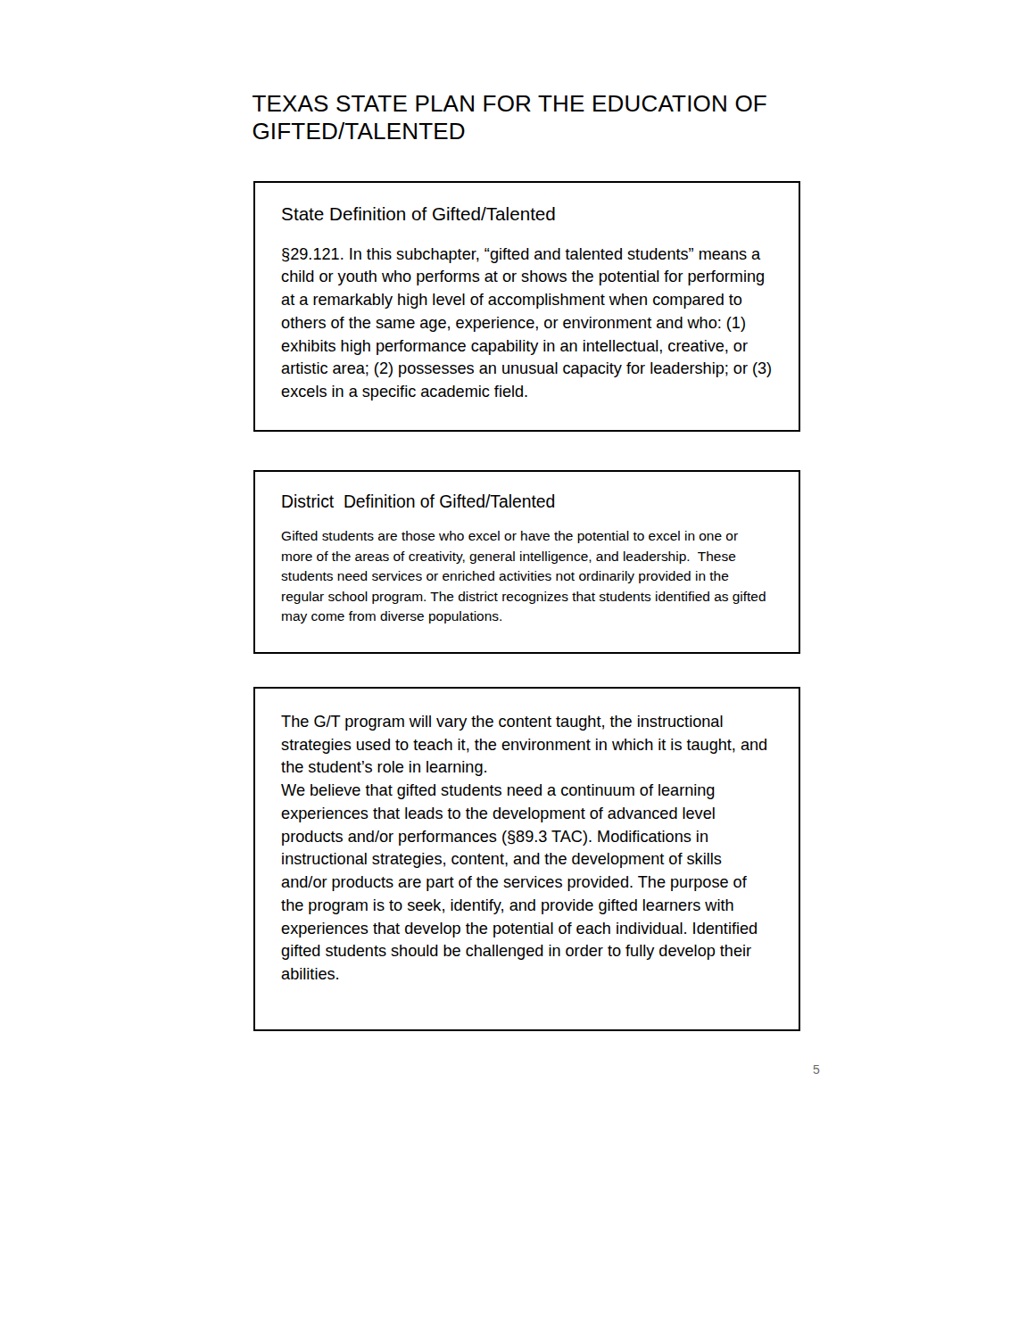TEXAS STATE PLAN FOR THE EDUCATION OF GIFTED/TALENTED
State Definition of Gifted/Talented
§29.121. In this subchapter, “gifted and talented students” means a child or youth who performs at or shows the potential for performing at a remarkably high level of accomplishment when compared to others of the same age, experience, or environment and who: (1) exhibits high performance capability in an intellectual, creative, or artistic area; (2) possesses an unusual capacity for leadership; or (3) excels in a specific academic field.
District Definition of Gifted/Talented
Gifted students are those who excel or have the potential to excel in one or more of the areas of creativity, general intelligence, and leadership. These students need services or enriched activities not ordinarily provided in the regular school program. The district recognizes that students identified as gifted may come from diverse populations.
The G/T program will vary the content taught, the instructional strategies used to teach it, the environment in which it is taught, and the student’s role in learning.
We believe that gifted students need a continuum of learning experiences that leads to the development of advanced level products and/or performances (§89.3 TAC). Modifications in instructional strategies, content, and the development of skills and/or products are part of the services provided. The purpose of the program is to seek, identify, and provide gifted learners with experiences that develop the potential of each individual. Identified gifted students should be challenged in order to fully develop their abilities.
5